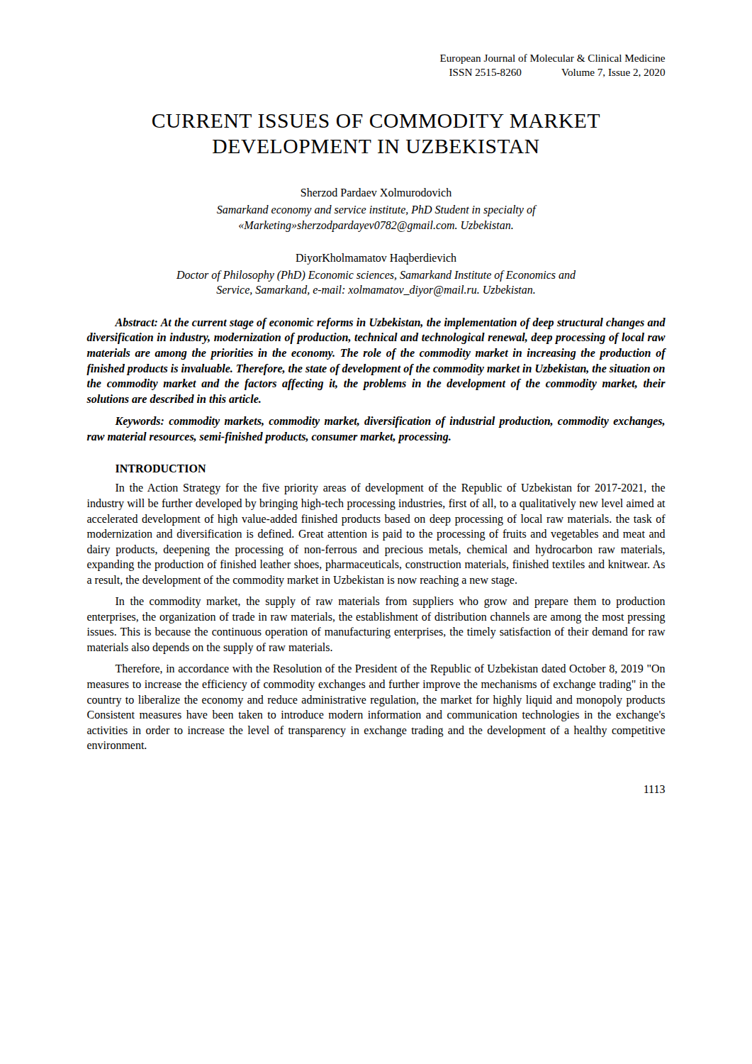European Journal of Molecular & Clinical Medicine
ISSN 2515-8260 Volume 7, Issue 2, 2020
CURRENT ISSUES OF COMMODITY MARKET DEVELOPMENT IN UZBEKISTAN
Sherzod Pardaev Xolmurodovich
Samarkand economy and service institute, PhD Student in specialty of
«Marketing»sherzodpardayev0782@gmail.com. Uzbekistan.
DiyorKholmamatov Haqberdievich
Doctor of Philosophy (PhD) Economic sciences, Samarkand Institute of Economics and
Service, Samarkand, e-mail: xolmamatov_diyor@mail.ru. Uzbekistan.
Abstract: At the current stage of economic reforms in Uzbekistan, the implementation of deep structural changes and diversification in industry, modernization of production, technical and technological renewal, deep processing of local raw materials are among the priorities in the economy. The role of the commodity market in increasing the production of finished products is invaluable. Therefore, the state of development of the commodity market in Uzbekistan, the situation on the commodity market and the factors affecting it, the problems in the development of the commodity market, their solutions are described in this article.
Keywords: commodity markets, commodity market, diversification of industrial production, commodity exchanges, raw material resources, semi-finished products, consumer market, processing.
INTRODUCTION
In the Action Strategy for the five priority areas of development of the Republic of Uzbekistan for 2017-2021, the industry will be further developed by bringing high-tech processing industries, first of all, to a qualitatively new level aimed at accelerated development of high value-added finished products based on deep processing of local raw materials. the task of modernization and diversification is defined. Great attention is paid to the processing of fruits and vegetables and meat and dairy products, deepening the processing of non-ferrous and precious metals, chemical and hydrocarbon raw materials, expanding the production of finished leather shoes, pharmaceuticals, construction materials, finished textiles and knitwear. As a result, the development of the commodity market in Uzbekistan is now reaching a new stage.
In the commodity market, the supply of raw materials from suppliers who grow and prepare them to production enterprises, the organization of trade in raw materials, the establishment of distribution channels are among the most pressing issues. This is because the continuous operation of manufacturing enterprises, the timely satisfaction of their demand for raw materials also depends on the supply of raw materials.
Therefore, in accordance with the Resolution of the President of the Republic of Uzbekistan dated October 8, 2019 "On measures to increase the efficiency of commodity exchanges and further improve the mechanisms of exchange trading" in the country to liberalize the economy and reduce administrative regulation, the market for highly liquid and monopoly products Consistent measures have been taken to introduce modern information and communication technologies in the exchange's activities in order to increase the level of transparency in exchange trading and the development of a healthy competitive environment.
1113